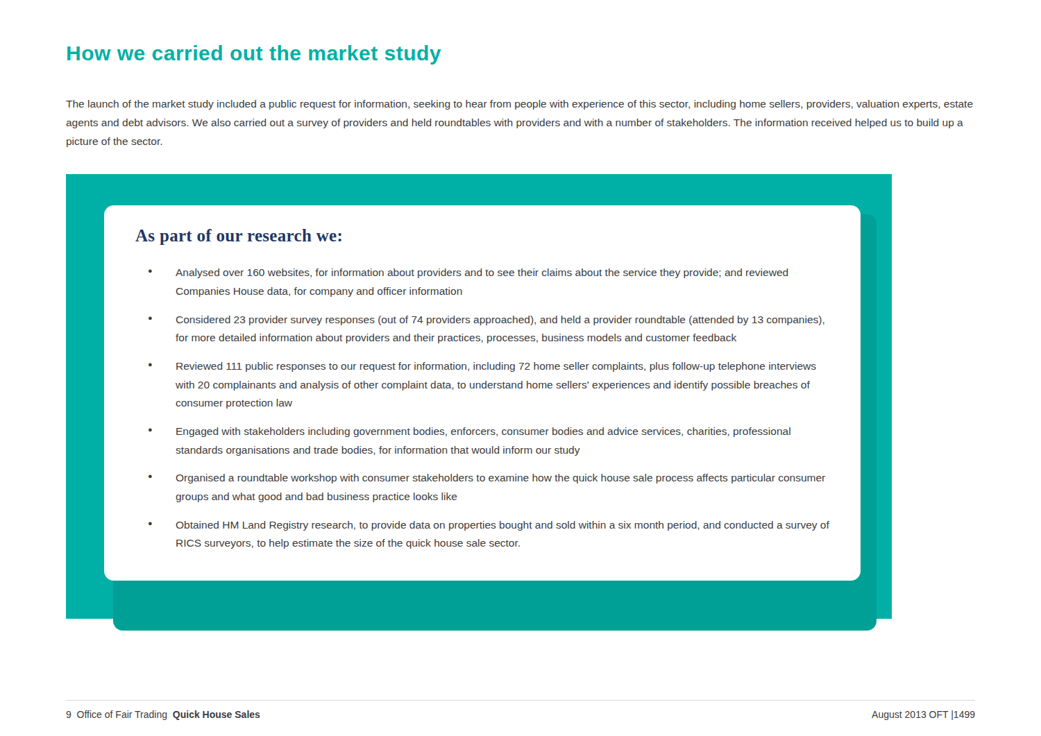How we carried out the market study
The launch of the market study included a public request for information, seeking to hear from people with experience of this sector, including home sellers, providers, valuation experts, estate agents and debt advisors. We also carried out a survey of providers and held roundtables with providers and with a number of stakeholders. The information received helped us to build up a picture of the sector.
As part of our research we:
Analysed over 160 websites, for information about providers and to see their claims about the service they provide; and reviewed Companies House data, for company and officer information
Considered 23 provider survey responses (out of 74 providers approached), and held a provider roundtable (attended by 13 companies), for more detailed information about providers and their practices, processes, business models and customer feedback
Reviewed 111 public responses to our request for information, including 72 home seller complaints, plus follow-up telephone interviews with 20 complainants and analysis of other complaint data, to understand home sellers' experiences and identify possible breaches of consumer protection law
Engaged with stakeholders including government bodies, enforcers, consumer bodies and advice services, charities, professional standards organisations and trade bodies, for information that would inform our study
Organised a roundtable workshop with consumer stakeholders to examine how the quick house sale process affects particular consumer groups and what good and bad business practice looks like
Obtained HM Land Registry research, to provide data on properties bought and sold within a six month period, and conducted a survey of RICS surveyors, to help estimate the size of the quick house sale sector.
9 Office of Fair Trading Quick House Sales
August 2013 OFT |1499